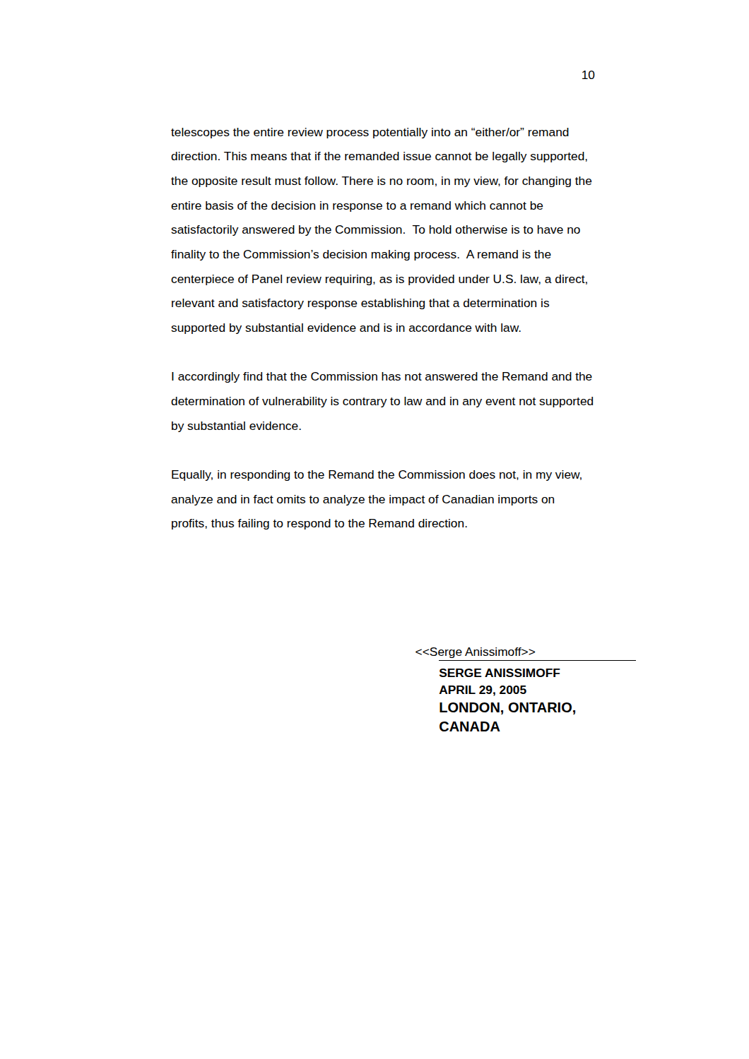10
telescopes the entire review process potentially into an “either/or” remand direction. This means that if the remanded issue cannot be legally supported, the opposite result must follow. There is no room, in my view, for changing the entire basis of the decision in response to a remand which cannot be satisfactorily answered by the Commission. To hold otherwise is to have no finality to the Commission’s decision making process. A remand is the centerpiece of Panel review requiring, as is provided under U.S. law, a direct, relevant and satisfactory response establishing that a determination is supported by substantial evidence and is in accordance with law.
I accordingly find that the Commission has not answered the Remand and the determination of vulnerability is contrary to law and in any event not supported by substantial evidence.
Equally, in responding to the Remand the Commission does not, in my view, analyze and in fact omits to analyze the impact of Canadian imports on profits, thus failing to respond to the Remand direction.
<<Serge Anissimoff>>
SERGE ANISSIMOFF
APRIL 29, 2005
LONDON, ONTARIO, CANADA